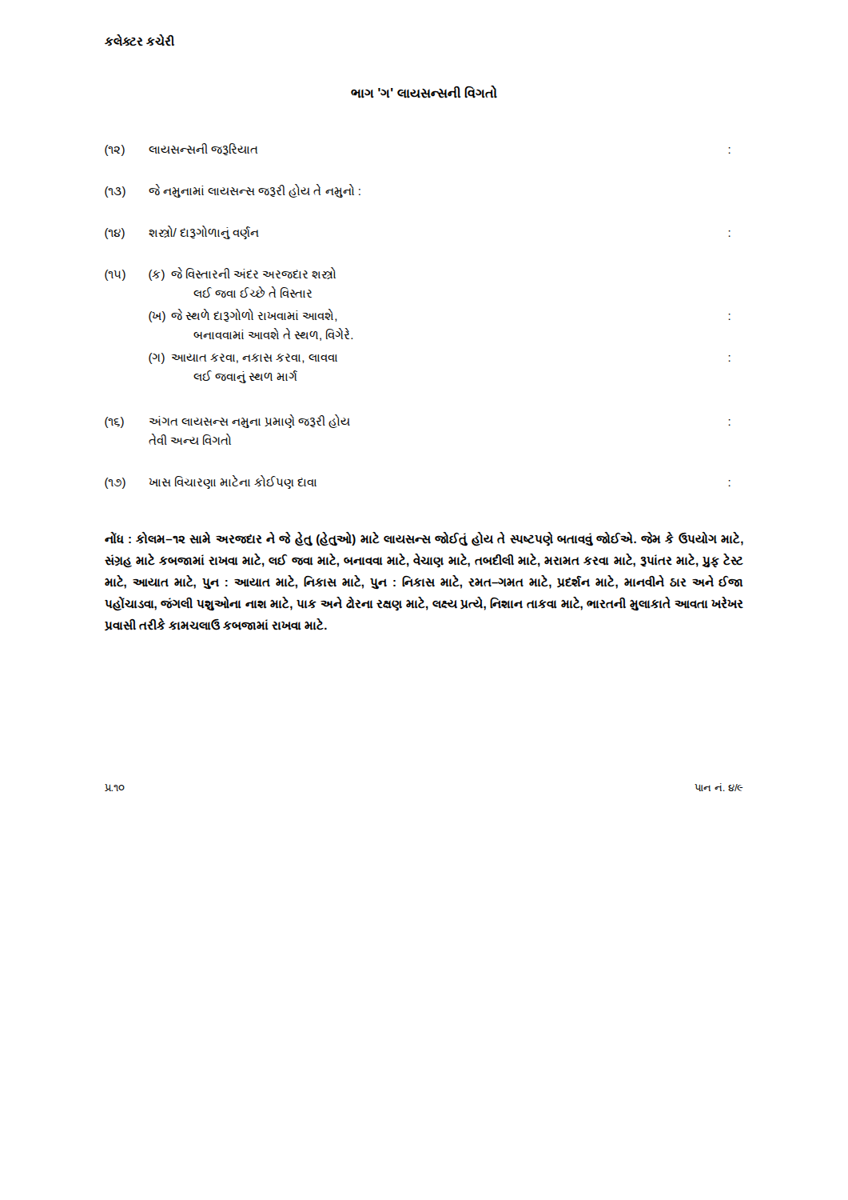કલેક્ટર કચેરી
ભાગ 'ગ' લાયસન્સની વિગતો
(૧૨)
લાયસન્સની જરૂરિયાત
:
(૧૩)
જે નમુનામાં લાયસન્સ જરૂરી હોય તે નમુનો :
(૧૪)
શસ્ત્રો/ દારૂગોળાનું વર્ણન
:
(૧૫)
(ક)
જે વિસ્તારની અંદર અરજદાર શસ્ત્રો
લઈ જવા ઈચ્છે તે વિસ્તાર
(ખ)
જે સ્થળે દારૂગોળો રાખવામાં આવશે,
બનાવવામાં આવશે તે સ્થળ, વિગેરે.
:
(ગ)
આયાત કરવા, નકાસ કરવા, લાવવા
લઈ જવાનું સ્થળ માર્ગ
:
(૧૬)
અંગત લાયસન્સ નમુના પ્રમાણે જરૂરી હોય
તેવી અન્ય વિગતો
:
(૧૭)
ખાસ વિચારણા માટેના કોઈપણ દાવા
:
નોંધ : કોલમ–૧૨ સામે અરજદાર ને જે હેતુ (હેતુઓ) માટે લાયસન્સ જોઈતું હોય તે સ્પષ્ટપણે બતાવવું જોઈએ. જેમ કે ઉપયોગ માટે, સંગ્રહ માટે કબજામાં રાખવા માટે, લઈ જવા માટે, બનાવવા માટે, વેચાણ માટે, તબદીલી માટે, મરામત કરવા માટે, રૂપાંતર માટે, પ્રુફ ટેસ્ટ માટે, આયાત માટે, પુન : આયાત માટે, નિકાસ માટે, પુન : નિકાસ માટે, રમત–ગમત માટે, પ્રદર્શન માટે, માનવીને ઠાર અને ઈજા પહોંચાડવા, જંગલી પશુઓના નાશ માટે, પાક અને ઢોરના રક્ષણ માટે, લક્ષ્ય પ્રત્યે, નિશાન તાકવા માટે, ભારતની મુલાકાતે આવતા ખરેખર પ્રવાસી તરીકે કામચલાઉ કબજામાં રાખવા માટે.
પ્ર.૧૦
પાન નં. ૪/૯